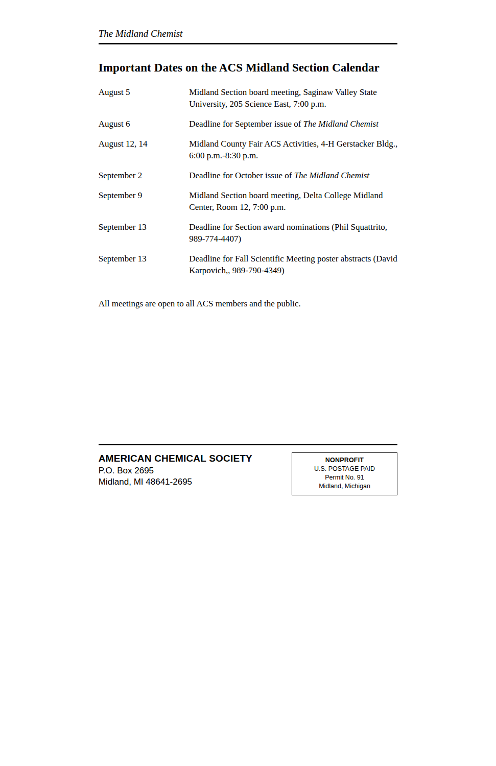The Midland Chemist
Important Dates on the ACS Midland Section Calendar
August 5
Midland Section board meeting, Saginaw Valley State University, 205 Science East, 7:00 p.m.
August 6
Deadline for September issue of The Midland Chemist
August 12, 14
Midland County Fair ACS Activities, 4-H Gerstacker Bldg., 6:00 p.m.-8:30 p.m.
September 2
Deadline for October issue of The Midland Chemist
September 9
Midland Section board meeting, Delta College Midland Center, Room 12, 7:00 p.m.
September 13
Deadline for Section award nominations (Phil Squattrito, 989-774-4407)
September 13
Deadline for Fall Scientific Meeting poster abstracts (David Karpovich,, 989-790-4349)
All meetings are open to all ACS members and the public.
AMERICAN CHEMICAL SOCIETY
P.O. Box 2695
Midland, MI 48641-2695
NONPROFIT
U.S. POSTAGE PAID
Permit No. 91
Midland, Michigan